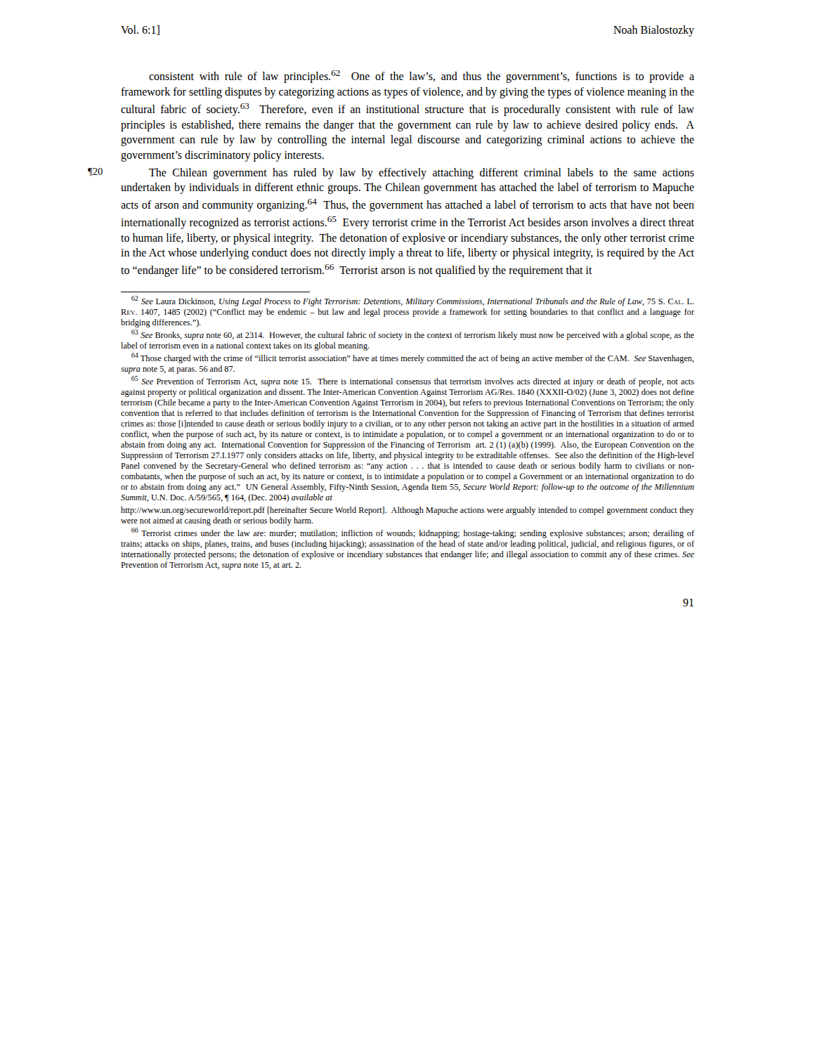Vol. 6:1] Noah Bialostozky
consistent with rule of law principles.62 One of the law’s, and thus the government’s, functions is to provide a framework for settling disputes by categorizing actions as types of violence, and by giving the types of violence meaning in the cultural fabric of society.63 Therefore, even if an institutional structure that is procedurally consistent with rule of law principles is established, there remains the danger that the government can rule by law to achieve desired policy ends. A government can rule by law by controlling the internal legal discourse and categorizing criminal actions to achieve the government’s discriminatory policy interests.
¶20
The Chilean government has ruled by law by effectively attaching different criminal labels to the same actions undertaken by individuals in different ethnic groups. The Chilean government has attached the label of terrorism to Mapuche acts of arson and community organizing.64 Thus, the government has attached a label of terrorism to acts that have not been internationally recognized as terrorist actions.65 Every terrorist crime in the Terrorist Act besides arson involves a direct threat to human life, liberty, or physical integrity. The detonation of explosive or incendiary substances, the only other terrorist crime in the Act whose underlying conduct does not directly imply a threat to life, liberty or physical integrity, is required by the Act to “endanger life” to be considered terrorism.66 Terrorist arson is not qualified by the requirement that it
62 See Laura Dickinson, Using Legal Process to Fight Terrorism: Detentions, Military Commissions, International Tribunals and the Rule of Law, 75 S. Cal. L. Rev. 1407, 1485 (2002) (“Conflict may be endemic – but law and legal process provide a framework for setting boundaries to that conflict and a language for bridging differences.”).
63 See Brooks, supra note 60, at 2314. However, the cultural fabric of society in the context of terrorism likely must now be perceived with a global scope, as the label of terrorism even in a national context takes on its global meaning.
64 Those charged with the crime of “illicit terrorist association” have at times merely committed the act of being an active member of the CAM. See Stavenhagen, supra note 5, at paras. 56 and 87.
65 See Prevention of Terrorism Act, supra note 15. There is international consensus that terrorism involves acts directed at injury or death of people, not acts against property or political organization and dissent. The Inter-American Convention Against Terrorism AG/Res. 1840 (XXXII-O/02) (June 3, 2002) does not define terrorism (Chile became a party to the Inter-American Convention Against Terrorism in 2004), but refers to previous International Conventions on Terrorism; the only convention that is referred to that includes definition of terrorism is the International Convention for the Suppression of Financing of Terrorism that defines terrorist crimes as: those [i]ntended to cause death or serious bodily injury to a civilian, or to any other person not taking an active part in the hostilities in a situation of armed conflict, when the purpose of such act, by its nature or context, is to intimidate a population, or to compel a government or an international organization to do or to abstain from doing any act. International Convention for Suppression of the Financing of Terrorism art. 2 (1) (a)(b) (1999). Also, the European Convention on the Suppression of Terrorism 27.I.1977 only considers attacks on life, liberty, and physical integrity to be extraditable offenses. See also the definition of the High-level Panel convened by the Secretary-General who defined terrorism as: “any action . . . that is intended to cause death or serious bodily harm to civilians or non-combatants, when the purpose of such an act, by its nature or context, is to intimidate a population or to compel a Government or an international organization to do or to abstain from doing any act.” UN General Assembly, Fifty-Ninth Session, Agenda Item 55, Secure World Report: follow-up to the outcome of the Millennium Summit, U.N. Doc. A/59/565, ¶ 164, (Dec. 2004) available at
http://www.un.org/secureworld/report.pdf [hereinafter Secure World Report]. Although Mapuche actions were arguably intended to compel government conduct they were not aimed at causing death or serious bodily harm.
66 Terrorist crimes under the law are: murder; mutilation; infliction of wounds; kidnapping; hostage-taking; sending explosive substances; arson; derailing of trains; attacks on ships, planes, trains, and buses (including hijacking); assassination of the head of state and/or leading political, judicial, and religious figures, or of internationally protected persons; the detonation of explosive or incendiary substances that endanger life; and illegal association to commit any of these crimes. See Prevention of Terrorism Act, supra note 15, at art. 2.
91